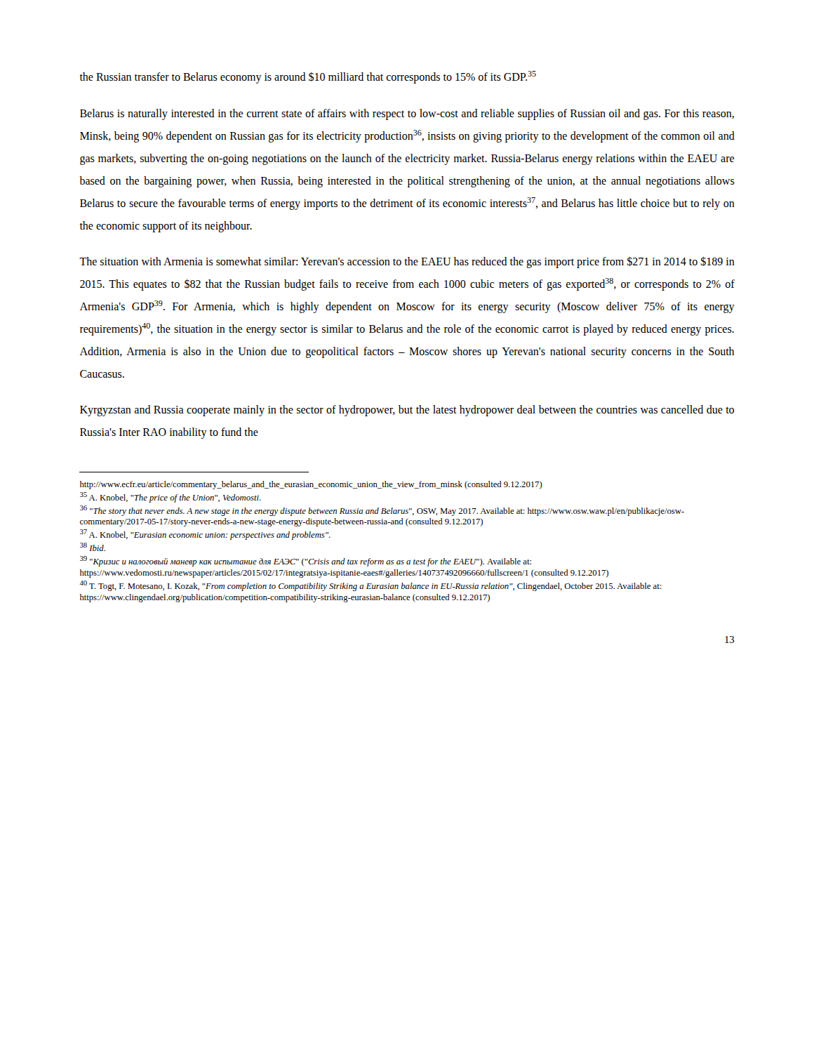the Russian transfer to Belarus economy is around $10 milliard that corresponds to 15% of its GDP.35
Belarus is naturally interested in the current state of affairs with respect to low-cost and reliable supplies of Russian oil and gas. For this reason, Minsk, being 90% dependent on Russian gas for its electricity production36, insists on giving priority to the development of the common oil and gas markets, subverting the on-going negotiations on the launch of the electricity market. Russia-Belarus energy relations within the EAEU are based on the bargaining power, when Russia, being interested in the political strengthening of the union, at the annual negotiations allows Belarus to secure the favourable terms of energy imports to the detriment of its economic interests37, and Belarus has little choice but to rely on the economic support of its neighbour.
The situation with Armenia is somewhat similar: Yerevan's accession to the EAEU has reduced the gas import price from $271 in 2014 to $189 in 2015. This equates to $82 that the Russian budget fails to receive from each 1000 cubic meters of gas exported38, or corresponds to 2% of Armenia's GDP39. For Armenia, which is highly dependent on Moscow for its energy security (Moscow deliver 75% of its energy requirements)40, the situation in the energy sector is similar to Belarus and the role of the economic carrot is played by reduced energy prices. Addition, Armenia is also in the Union due to geopolitical factors – Moscow shores up Yerevan's national security concerns in the South Caucasus.
Kyrgyzstan and Russia cooperate mainly in the sector of hydropower, but the latest hydropower deal between the countries was cancelled due to Russia's Inter RAO inability to fund the
http://www.ecfr.eu/article/commentary_belarus_and_the_eurasian_economic_union_the_view_from_minsk (consulted 9.12.2017)
35 A. Knobel, "The price of the Union", Vedomosti.
36 "The story that never ends. A new stage in the energy dispute between Russia and Belarus", OSW, May 2017. Available at: https://www.osw.waw.pl/en/publikacje/osw-commentary/2017-05-17/story-never-ends-a-new-stage-energy-dispute-between-russia-and (consulted 9.12.2017)
37 A. Knobel, "Eurasian economic union: perspectives and problems".
38 Ibid.
39 "Кризис и налоговый маневр как испытание для ЕАЭС" ("Crisis and tax reform as as a test for the EAEU"). Available at: https://www.vedomosti.ru/newspaper/articles/2015/02/17/integratsiya-ispitanie-eaes#/galleries/140737492096660/fullscreen/1 (consulted 9.12.2017)
40 T. Togt, F. Motesano, I. Kozak, "From completion to Compatibility Striking a Eurasian balance in EU-Russia relation", Clingendael, October 2015. Available at: https://www.clingendael.org/publication/competition-compatibility-striking-eurasian-balance (consulted 9.12.2017)
13